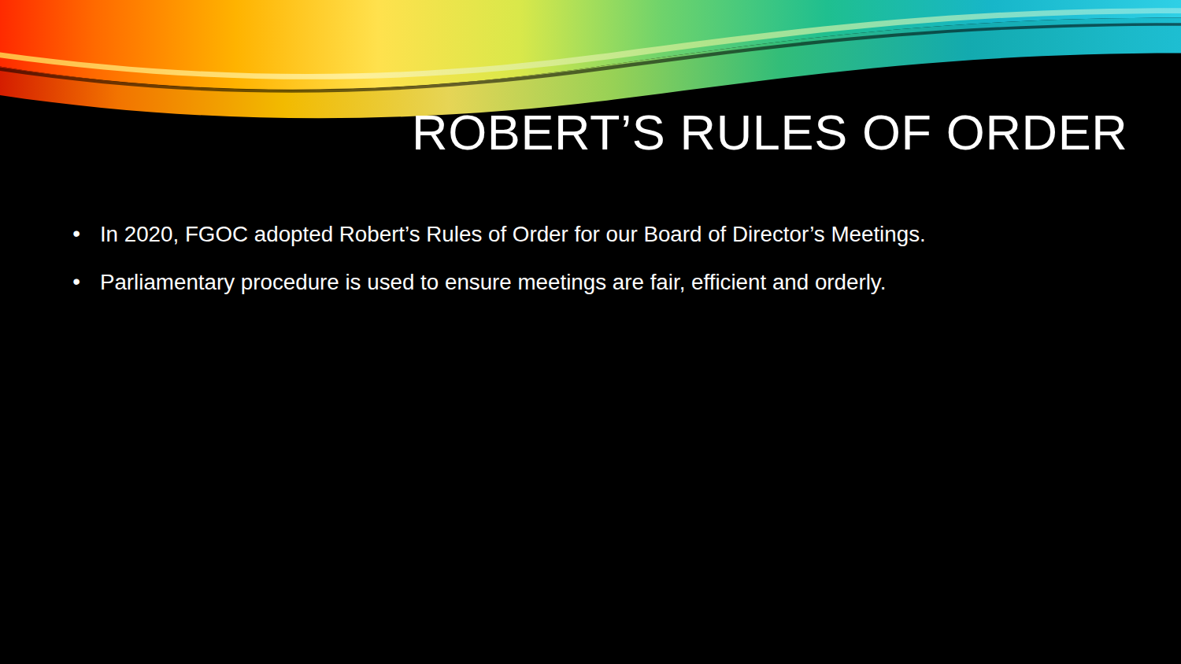Robert’s Rules of Order
In 2020, FGOC adopted Robert’s Rules of Order for our Board of Director’s Meetings.
Parliamentary procedure is used to ensure meetings are fair, efficient and orderly.